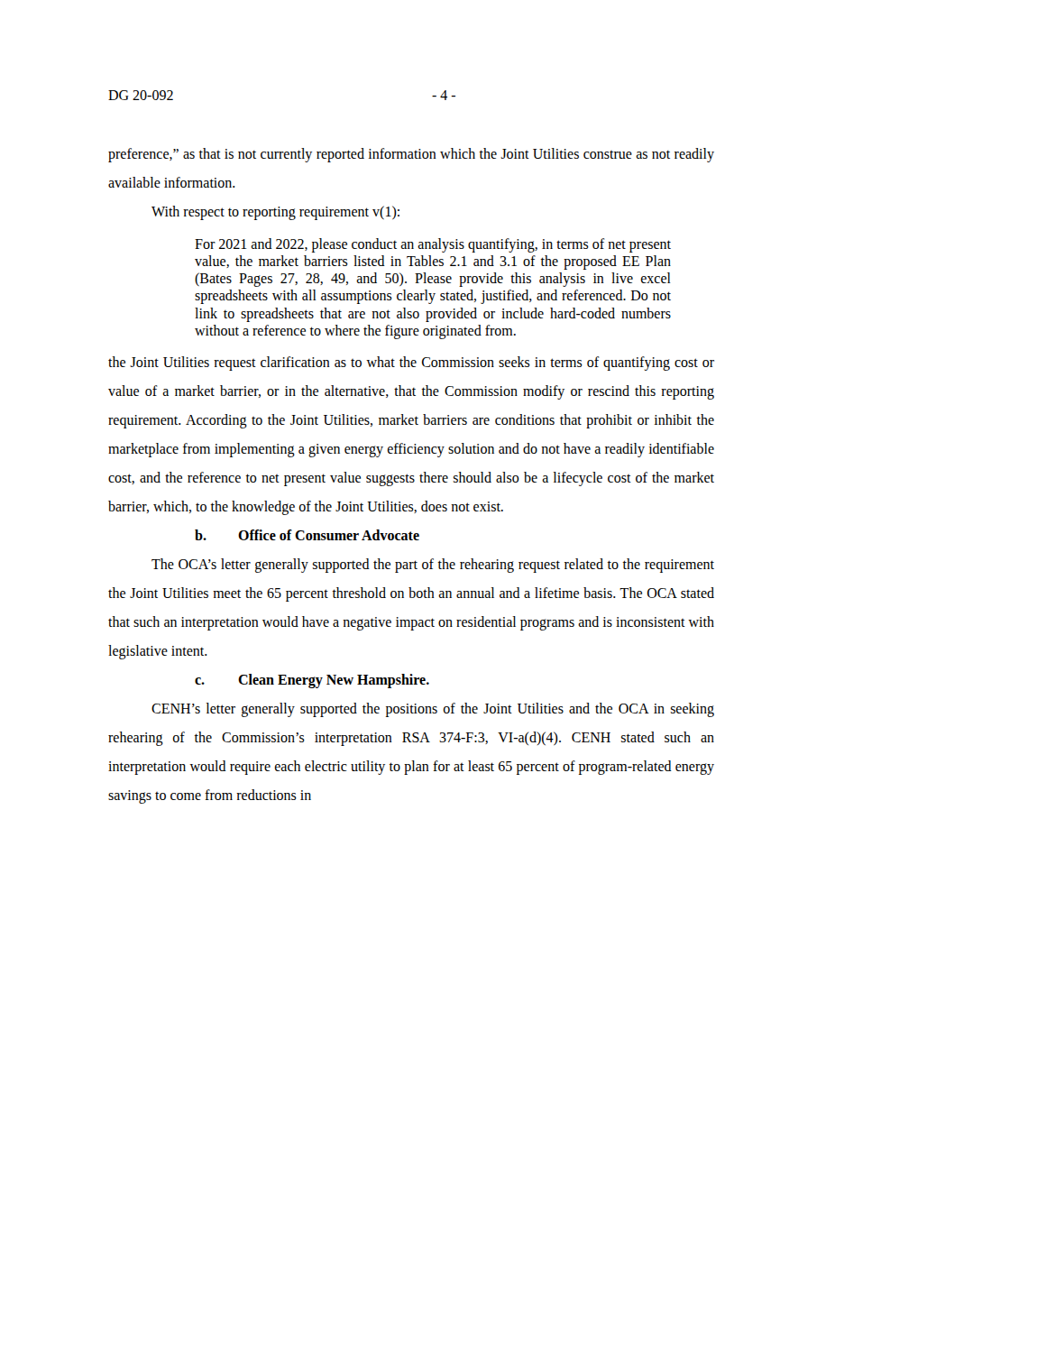DG 20-092 - 4 -
preference,” as that is not currently reported information which the Joint Utilities construe as not readily available information.
With respect to reporting requirement v(1):
For 2021 and 2022, please conduct an analysis quantifying, in terms of net present value, the market barriers listed in Tables 2.1 and 3.1 of the proposed EE Plan (Bates Pages 27, 28, 49, and 50). Please provide this analysis in live excel spreadsheets with all assumptions clearly stated, justified, and referenced. Do not link to spreadsheets that are not also provided or include hard-coded numbers without a reference to where the figure originated from.
the Joint Utilities request clarification as to what the Commission seeks in terms of quantifying cost or value of a market barrier, or in the alternative, that the Commission modify or rescind this reporting requirement. According to the Joint Utilities, market barriers are conditions that prohibit or inhibit the marketplace from implementing a given energy efficiency solution and do not have a readily identifiable cost, and the reference to net present value suggests there should also be a lifecycle cost of the market barrier, which, to the knowledge of the Joint Utilities, does not exist.
b. Office of Consumer Advocate
The OCA’s letter generally supported the part of the rehearing request related to the requirement the Joint Utilities meet the 65 percent threshold on both an annual and a lifetime basis. The OCA stated that such an interpretation would have a negative impact on residential programs and is inconsistent with legislative intent.
c. Clean Energy New Hampshire.
CENH’s letter generally supported the positions of the Joint Utilities and the OCA in seeking rehearing of the Commission’s interpretation RSA 374-F:3, VI-a(d)(4). CENH stated such an interpretation would require each electric utility to plan for at least 65 percent of program-related energy savings to come from reductions in